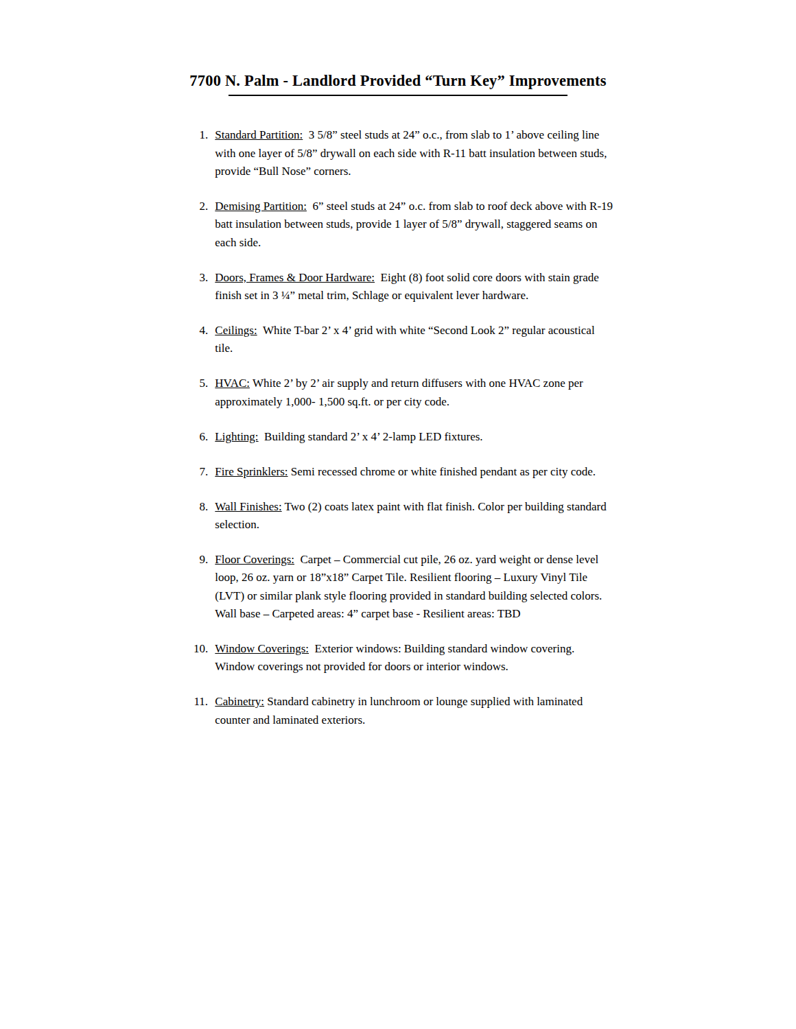7700 N. Palm - Landlord Provided “Turn Key” Improvements
Standard Partition: 3 5/8” steel studs at 24” o.c., from slab to 1’ above ceiling line with one layer of 5/8” drywall on each side with R-11 batt insulation between studs, provide “Bull Nose” corners.
Demising Partition: 6” steel studs at 24” o.c. from slab to roof deck above with R-19 batt insulation between studs, provide 1 layer of 5/8” drywall, staggered seams on each side.
Doors, Frames & Door Hardware: Eight (8) foot solid core doors with stain grade finish set in 3 ¼” metal trim, Schlage or equivalent lever hardware.
Ceilings: White T-bar 2’ x 4’ grid with white “Second Look 2” regular acoustical tile.
HVAC: White 2’ by 2’ air supply and return diffusers with one HVAC zone per approximately 1,000- 1,500 sq.ft. or per city code.
Lighting: Building standard 2’ x 4’ 2-lamp LED fixtures.
Fire Sprinklers: Semi recessed chrome or white finished pendant as per city code.
Wall Finishes: Two (2) coats latex paint with flat finish. Color per building standard selection.
Floor Coverings: Carpet – Commercial cut pile, 26 oz. yard weight or dense level loop, 26 oz. yarn or 18”x18” Carpet Tile. Resilient flooring – Luxury Vinyl Tile (LVT) or similar plank style flooring provided in standard building selected colors.
Wall base – Carpeted areas: 4” carpet base - Resilient areas: TBD
Window Coverings: Exterior windows: Building standard window covering. Window coverings not provided for doors or interior windows.
Cabinetry: Standard cabinetry in lunchroom or lounge supplied with laminated counter and laminated exteriors.